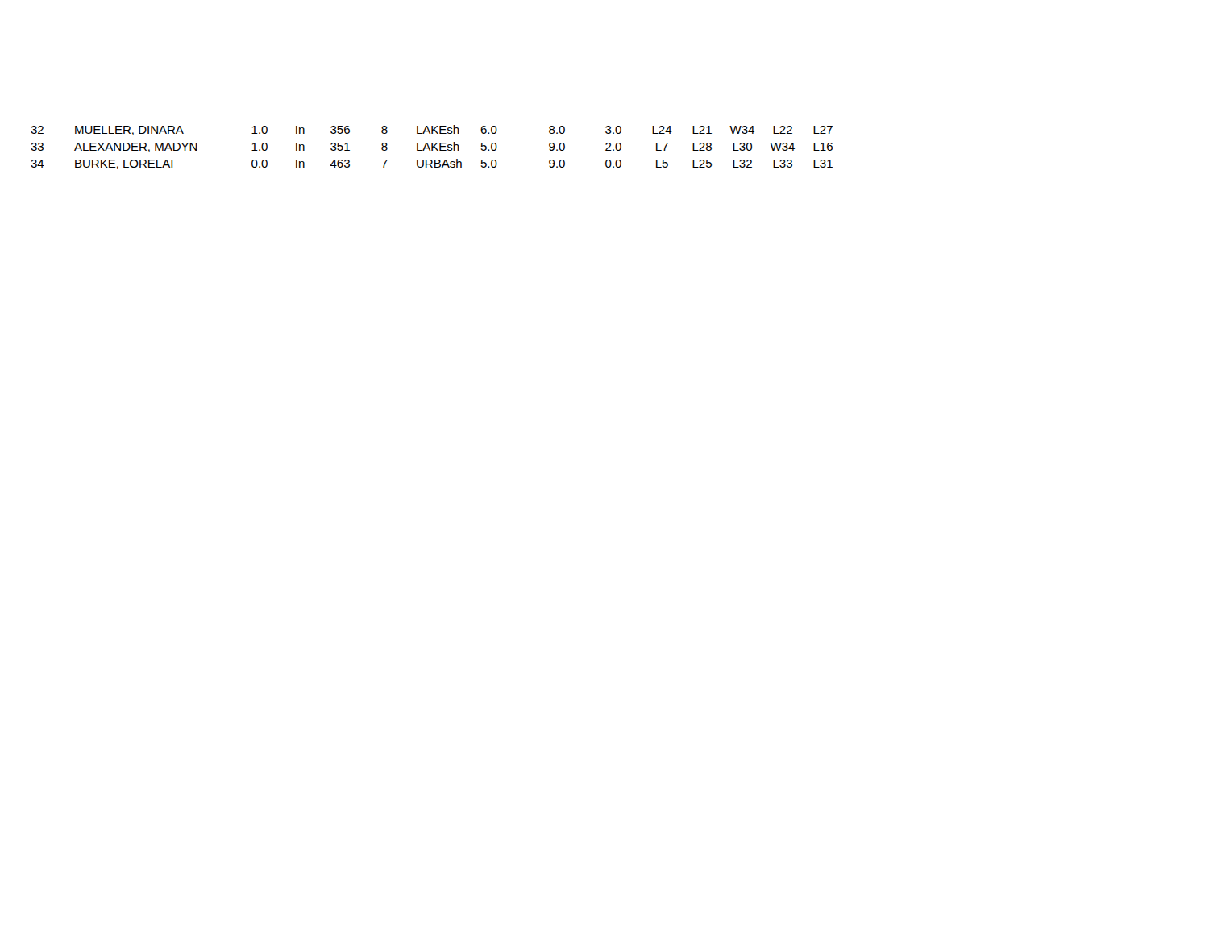| 32 | MUELLER, DINARA | 1.0 | In | 356 | 8 | LAKEsh | 6.0 | 8.0 | 3.0 | L24 | L21 | W34 | L22 | L27 |
| 33 | ALEXANDER, MADYN | 1.0 | In | 351 | 8 | LAKEsh | 5.0 | 9.0 | 2.0 | L7 | L28 | L30 | W34 | L16 |
| 34 | BURKE, LORELAI | 0.0 | In | 463 | 7 | URBAsh | 5.0 | 9.0 | 0.0 | L5 | L25 | L32 | L33 | L31 |